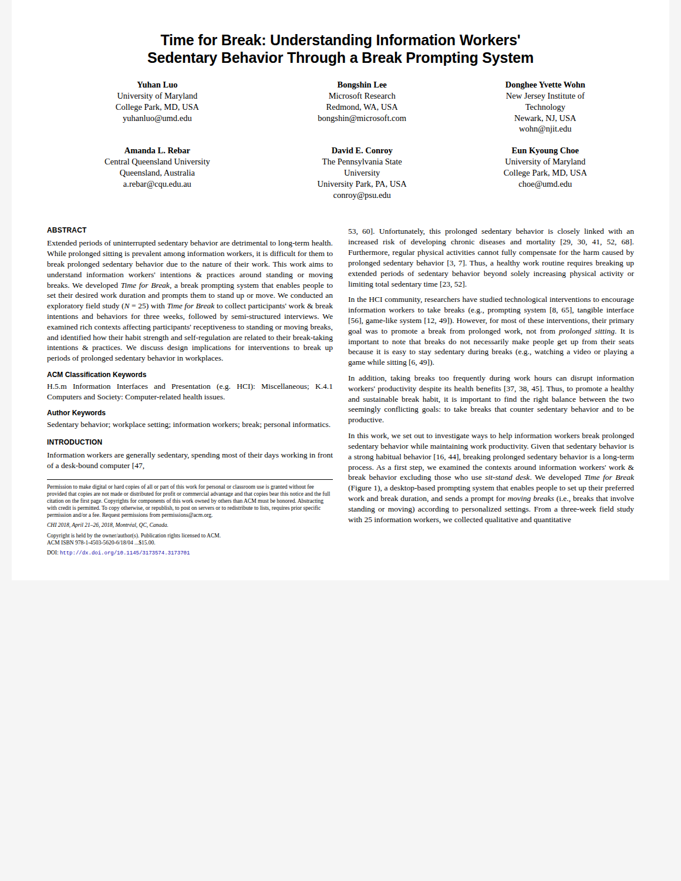Time for Break: Understanding Information Workers'
Sedentary Behavior Through a Break Prompting System
| Yuhan Luo University of Maryland College Park, MD, USA yuhanluo@umd.edu | Bongshin Lee Microsoft Research Redmond, WA, USA bongshin@microsoft.com | Donghee Yvette Wohn New Jersey Institute of Technology Newark, NJ, USA wohn@njit.edu |
| Amanda L. Rebar Central Queensland University Queensland, Australia a.rebar@cqu.edu.au | David E. Conroy The Pennsylvania State University University Park, PA, USA conroy@psu.edu | Eun Kyoung Choe University of Maryland College Park, MD, USA choe@umd.edu |
Abstract
Extended periods of uninterrupted sedentary behavior are detrimental to long-term health. While prolonged sitting is prevalent among information workers, it is difficult for them to break prolonged sedentary behavior due to the nature of their work. This work aims to understand information workers' intentions & practices around standing or moving breaks. We developed Time for Break, a break prompting system that enables people to set their desired work duration and prompts them to stand up or move. We conducted an exploratory field study (N = 25) with Time for Break to collect participants' work & break intentions and behaviors for three weeks, followed by semi-structured interviews. We examined rich contexts affecting participants' receptiveness to standing or moving breaks, and identified how their habit strength and self-regulation are related to their break-taking intentions & practices. We discuss design implications for interventions to break up periods of prolonged sedentary behavior in workplaces.
ACM Classification Keywords
H.5.m Information Interfaces and Presentation (e.g. HCI): Miscellaneous; K.4.1 Computers and Society: Computer-related health issues.
Author Keywords
Sedentary behavior; workplace setting; information workers; break; personal informatics.
Introduction
Information workers are generally sedentary, spending most of their days working in front of a desk-bound computer [47,
Permission to make digital or hard copies of all or part of this work for personal or classroom use is granted without fee provided that copies are not made or distributed for profit or commercial advantage and that copies bear this notice and the full citation on the first page. Copyrights for components of this work owned by others than ACM must be honored. Abstracting with credit is permitted. To copy otherwise, or republish, to post on servers or to redistribute to lists, requires prior specific permission and/or a fee. Request permissions from permissions@acm.org.
CHI 2018, April 21–26, 2018, Montréal, QC, Canada.
Copyright is held by the owner/author(s). Publication rights licensed to ACM.
ACM ISBN 978-1-4503-5620-6/18/04 ...$15.00.
DOI: http://dx.doi.org/10.1145/3173574.3173701
53, 60]. Unfortunately, this prolonged sedentary behavior is closely linked with an increased risk of developing chronic diseases and mortality [29, 30, 41, 52, 68]. Furthermore, regular physical activities cannot fully compensate for the harm caused by prolonged sedentary behavior [3, 7]. Thus, a healthy work routine requires breaking up extended periods of sedentary behavior beyond solely increasing physical activity or limiting total sedentary time [23, 52].
In the HCI community, researchers have studied technological interventions to encourage information workers to take breaks (e.g., prompting system [8, 65], tangible interface [56], game-like system [12, 49]). However, for most of these interventions, their primary goal was to promote a break from prolonged work, not from prolonged sitting. It is important to note that breaks do not necessarily make people get up from their seats because it is easy to stay sedentary during breaks (e.g., watching a video or playing a game while sitting [6, 49]).
In addition, taking breaks too frequently during work hours can disrupt information workers' productivity despite its health benefits [37, 38, 45]. Thus, to promote a healthy and sustainable break habit, it is important to find the right balance between the two seemingly conflicting goals: to take breaks that counter sedentary behavior and to be productive.
In this work, we set out to investigate ways to help information workers break prolonged sedentary behavior while maintaining work productivity. Given that sedentary behavior is a strong habitual behavior [16, 44], breaking prolonged sedentary behavior is a long-term process. As a first step, we examined the contexts around information workers' work & break behavior excluding those who use sit-stand desk. We developed Time for Break (Figure 1), a desktop-based prompting system that enables people to set up their preferred work and break duration, and sends a prompt for moving breaks (i.e., breaks that involve standing or moving) according to personalized settings. From a three-week field study with 25 information workers, we collected qualitative and quantitative